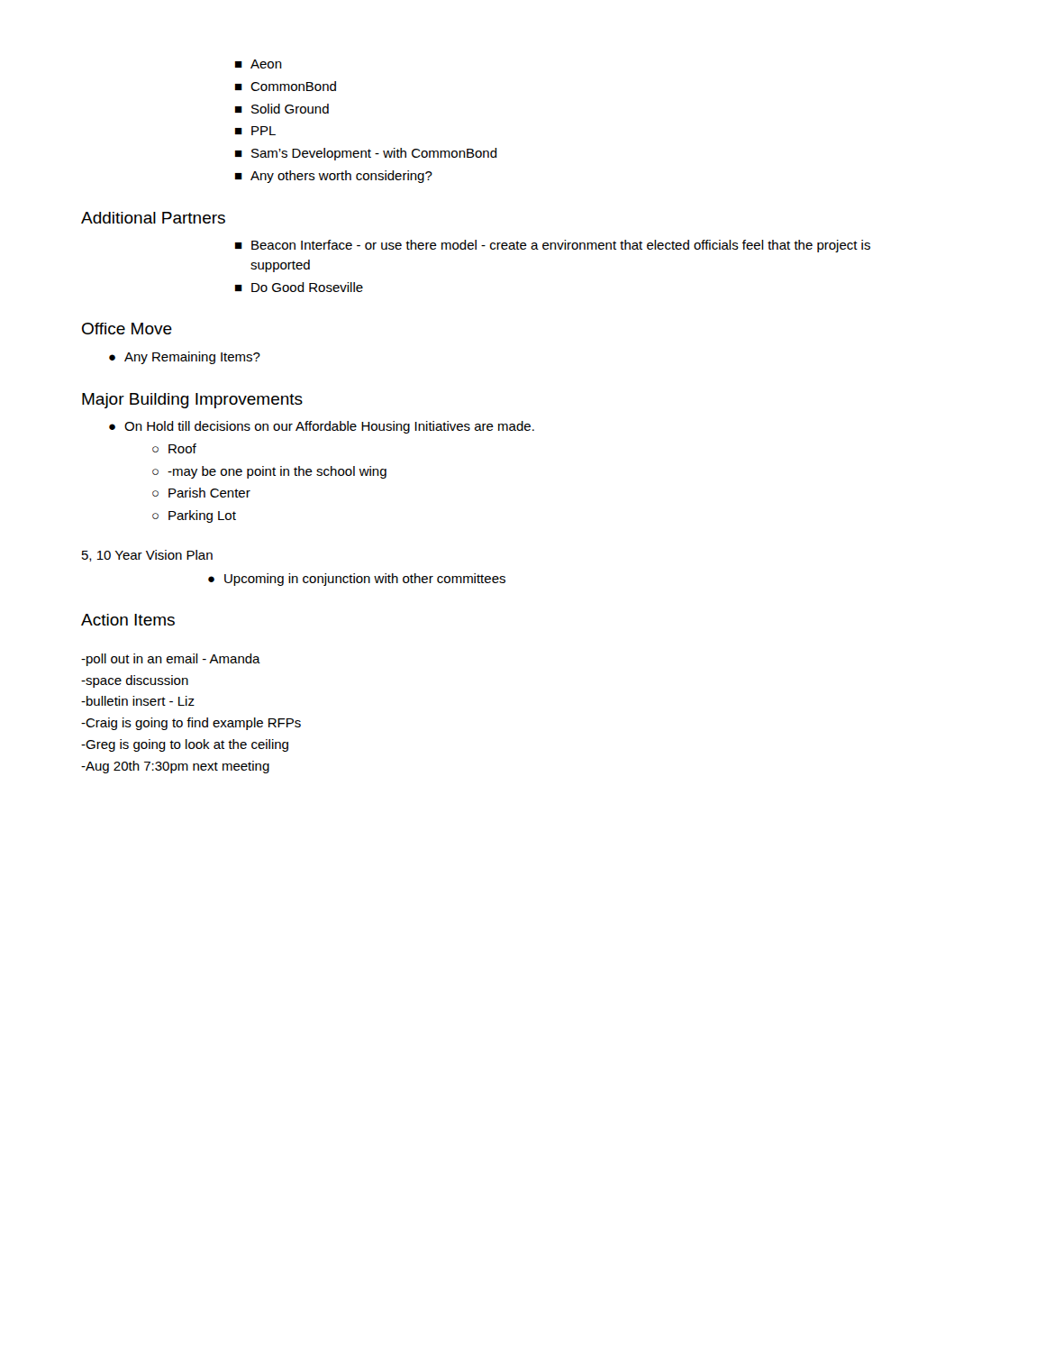Aeon
CommonBond
Solid Ground
PPL
Sam’s Development - with CommonBond
Any others worth considering?
Additional Partners
Beacon Interface - or use there model - create a environment that elected officials feel that the project is supported
Do Good Roseville
Office Move
Any Remaining Items?
Major Building Improvements
On Hold till decisions on our Affordable Housing Initiatives are made.
Roof
-may be one point in the school wing
Parish Center
Parking Lot
5, 10 Year Vision Plan
Upcoming in conjunction with other committees
Action Items
-poll out in an email - Amanda
-space discussion
-bulletin insert - Liz
-Craig is going to find example RFPs
-Greg is going to look at the ceiling
-Aug 20th 7:30pm next meeting